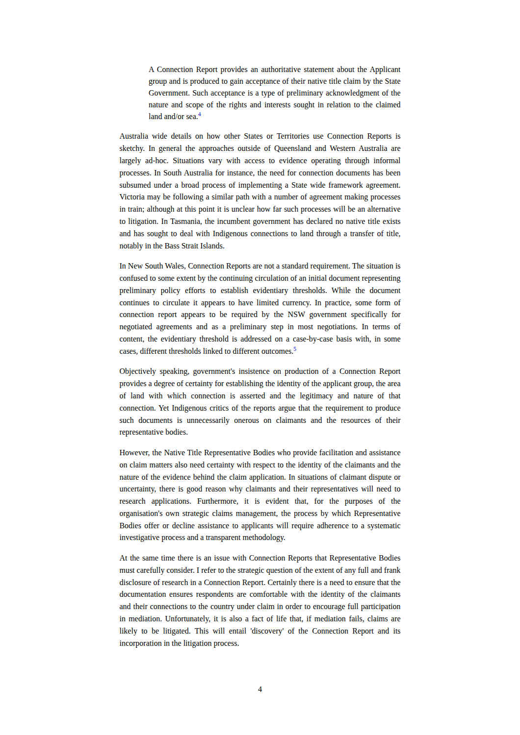A Connection Report provides an authoritative statement about the Applicant group and is produced to gain acceptance of their native title claim by the State Government. Such acceptance is a type of preliminary acknowledgment of the nature and scope of the rights and interests sought in relation to the claimed land and/or sea.4
Australia wide details on how other States or Territories use Connection Reports is sketchy. In general the approaches outside of Queensland and Western Australia are largely ad-hoc. Situations vary with access to evidence operating through informal processes. In South Australia for instance, the need for connection documents has been subsumed under a broad process of implementing a State wide framework agreement. Victoria may be following a similar path with a number of agreement making processes in train; although at this point it is unclear how far such processes will be an alternative to litigation. In Tasmania, the incumbent government has declared no native title exists and has sought to deal with Indigenous connections to land through a transfer of title, notably in the Bass Strait Islands.
In New South Wales, Connection Reports are not a standard requirement. The situation is confused to some extent by the continuing circulation of an initial document representing preliminary policy efforts to establish evidentiary thresholds. While the document continues to circulate it appears to have limited currency. In practice, some form of connection report appears to be required by the NSW government specifically for negotiated agreements and as a preliminary step in most negotiations. In terms of content, the evidentiary threshold is addressed on a case-by-case basis with, in some cases, different thresholds linked to different outcomes.5
Objectively speaking, government's insistence on production of a Connection Report provides a degree of certainty for establishing the identity of the applicant group, the area of land with which connection is asserted and the legitimacy and nature of that connection. Yet Indigenous critics of the reports argue that the requirement to produce such documents is unnecessarily onerous on claimants and the resources of their representative bodies.
However, the Native Title Representative Bodies who provide facilitation and assistance on claim matters also need certainty with respect to the identity of the claimants and the nature of the evidence behind the claim application. In situations of claimant dispute or uncertainty, there is good reason why claimants and their representatives will need to research applications. Furthermore, it is evident that, for the purposes of the organisation's own strategic claims management, the process by which Representative Bodies offer or decline assistance to applicants will require adherence to a systematic investigative process and a transparent methodology.
At the same time there is an issue with Connection Reports that Representative Bodies must carefully consider. I refer to the strategic question of the extent of any full and frank disclosure of research in a Connection Report. Certainly there is a need to ensure that the documentation ensures respondents are comfortable with the identity of the claimants and their connections to the country under claim in order to encourage full participation in mediation. Unfortunately, it is also a fact of life that, if mediation fails, claims are likely to be litigated. This will entail 'discovery' of the Connection Report and its incorporation in the litigation process.
4